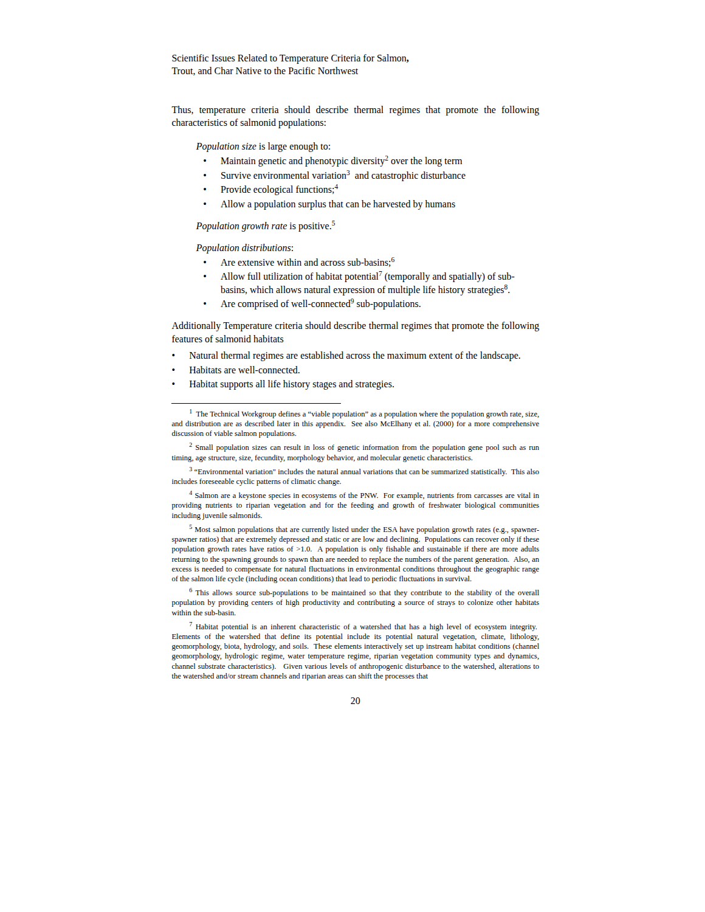Scientific Issues Related to Temperature Criteria for Salmon, Trout, and Char Native to the Pacific Northwest
Thus, temperature criteria should describe thermal regimes that promote the following characteristics of salmonid populations:
Population size is large enough to:
Maintain genetic and phenotypic diversity2 over the long term
Survive environmental variation3 and catastrophic disturbance
Provide ecological functions;4
Allow a population surplus that can be harvested by humans
Population growth rate is positive.5
Population distributions:
Are extensive within and across sub-basins;6
Allow full utilization of habitat potential7 (temporally and spatially) of sub-basins, which allows natural expression of multiple life history strategies8.
Are comprised of well-connected9 sub-populations.
Additionally Temperature criteria should describe thermal regimes that promote the following features of salmonid habitats
Natural thermal regimes are established across the maximum extent of the landscape.
Habitats are well-connected.
Habitat supports all life history stages and strategies.
1 The Technical Workgroup defines a “viable population” as a population where the population growth rate, size, and distribution are as described later in this appendix. See also McElhany et al. (2000) for a more comprehensive discussion of viable salmon populations.
2 Small population sizes can result in loss of genetic information from the population gene pool such as run timing, age structure, size, fecundity, morphology behavior, and molecular genetic characteristics.
3 “Environmental variation" includes the natural annual variations that can be summarized statistically. This also includes foreseeable cyclic patterns of climatic change.
4 Salmon are a keystone species in ecosystems of the PNW. For example, nutrients from carcasses are vital in providing nutrients to riparian vegetation and for the feeding and growth of freshwater biological communities including juvenile salmonids.
5 Most salmon populations that are currently listed under the ESA have population growth rates (e.g., spawner-spawner ratios) that are extremely depressed and static or are low and declining. Populations can recover only if these population growth rates have ratios of >1.0. A population is only fishable and sustainable if there are more adults returning to the spawning grounds to spawn than are needed to replace the numbers of the parent generation. Also, an excess is needed to compensate for natural fluctuations in environmental conditions throughout the geographic range of the salmon life cycle (including ocean conditions) that lead to periodic fluctuations in survival.
6 This allows source sub-populations to be maintained so that they contribute to the stability of the overall population by providing centers of high productivity and contributing a source of strays to colonize other habitats within the sub-basin.
7 Habitat potential is an inherent characteristic of a watershed that has a high level of ecosystem integrity. Elements of the watershed that define its potential include its potential natural vegetation, climate, lithology, geomorphology, biota, hydrology, and soils. These elements interactively set up instream habitat conditions (channel geomorphology, hydrologic regime, water temperature regime, riparian vegetation community types and dynamics, channel substrate characteristics). Given various levels of anthropogenic disturbance to the watershed, alterations to the watershed and/or stream channels and riparian areas can shift the processes that
20